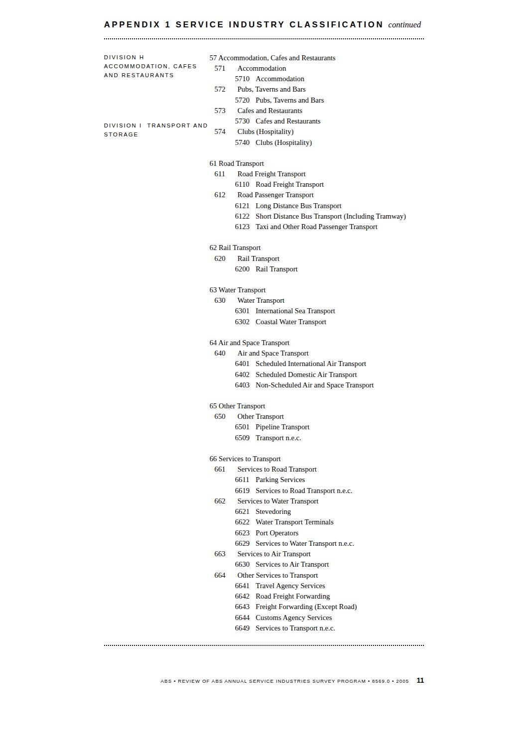Appendix 1 Service Industry Classification continued
| Division H Accommodation, Cafes and Restaurants Division I Transport and Storage | 57 Accommodation, Cafes and Restaurants 571 Accommodation 5710 Accommodation 572 Pubs, Taverns and Bars 5720 Pubs, Taverns and Bars 573 Cafes and Restaurants 5730 Cafes and Restaurants 574 Clubs (Hospitality) 5740 Clubs (Hospitality) 61 Road Transport 611 Road Freight Transport 6110 Road Freight Transport 612 Road Passenger Transport 6121 Long Distance Bus Transport 6122 Short Distance Bus Transport (Including Tramway) 6123 Taxi and Other Road Passenger Transport 62 Rail Transport 620 Rail Transport 6200 Rail Transport 63 Water Transport 630 Water Transport 6301 International Sea Transport 6302 Coastal Water Transport 64 Air and Space Transport 640 Air and Space Transport 6401 Scheduled International Air Transport 6402 Scheduled Domestic Air Transport 6403 Non-Scheduled Air and Space Transport 65 Other Transport 650 Other Transport 6501 Pipeline Transport 6509 Transport n.e.c. 66 Services to Transport 661 Services to Road Transport 6611 Parking Services 6619 Services to Road Transport n.e.c. 662 Services to Water Transport 6621 Stevedoring 6622 Water Transport Terminals 6623 Port Operators 6629 Services to Water Transport n.e.c. 663 Services to Air Transport 6630 Services to Air Transport 664 Other Services to Transport 6641 Travel Agency Services 6642 Road Freight Forwarding 6643 Freight Forwarding (Except Road) 6644 Customs Agency Services 6649 Services to Transport n.e.c. |
ABS • REVIEW OF ABS ANNUAL SERVICE INDUSTRIES SURVEY PROGRAM • 8569.0 • 200511